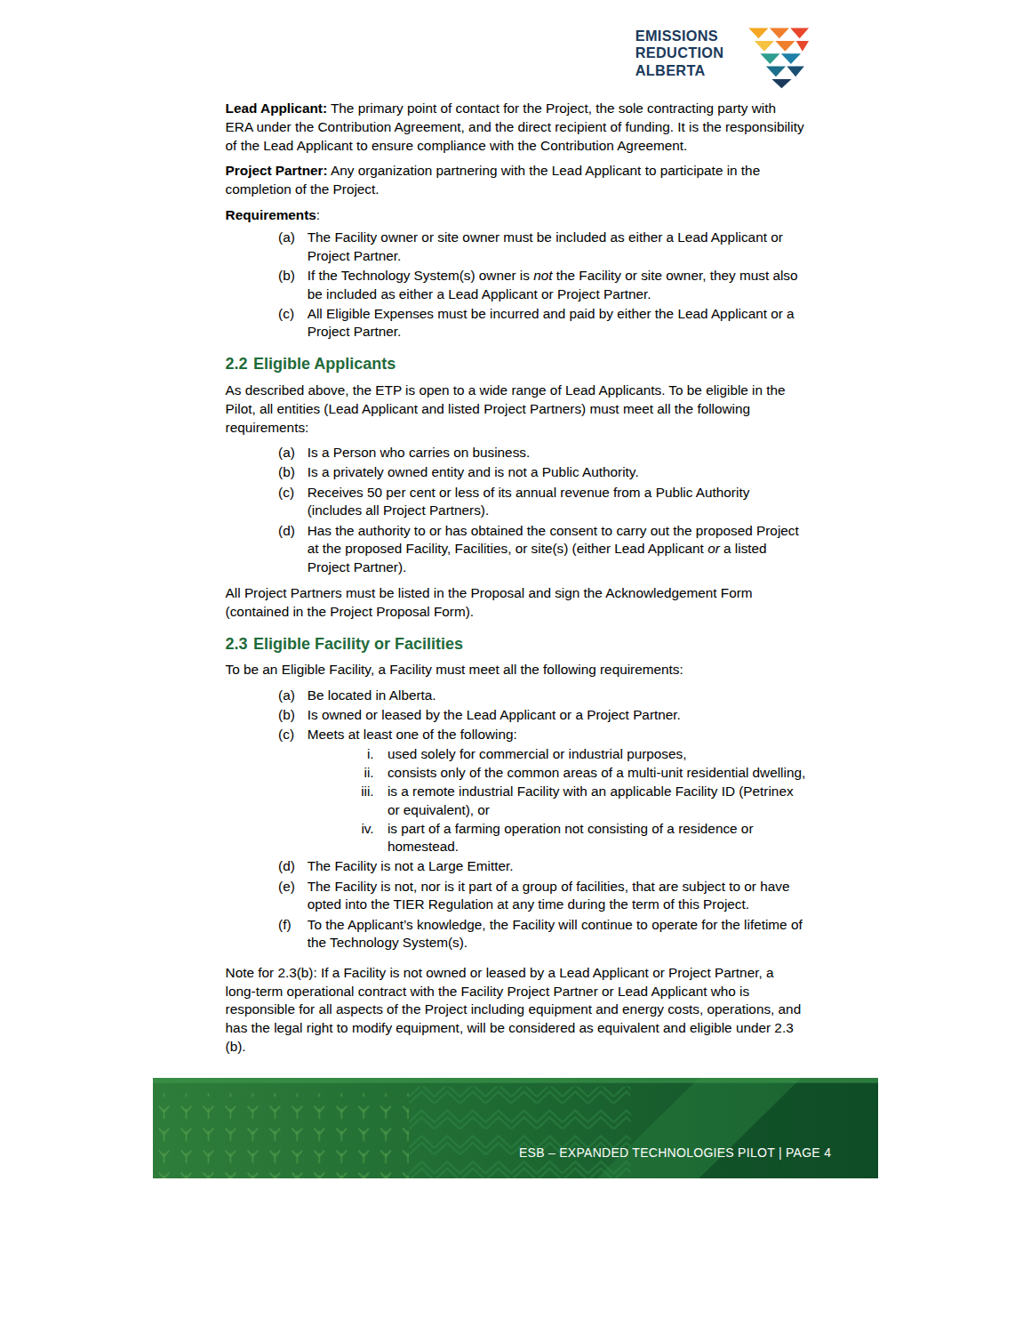Emissions Reduction Alberta EMISSIONS REDUCTION ALBERTA
Lead Applicant: The primary point of contact for the Project, the sole contracting party with ERA under the Contribution Agreement, and the direct recipient of funding. It is the responsibility of the Lead Applicant to ensure compliance with the Contribution Agreement.
Project Partner: Any organization partnering with the Lead Applicant to participate in the completion of the Project.
Requirements:
(a) The Facility owner or site owner must be included as either a Lead Applicant or Project Partner.
(b) If the Technology System(s) owner is not the Facility or site owner, they must also be included as either a Lead Applicant or Project Partner.
(c) All Eligible Expenses must be incurred and paid by either the Lead Applicant or a Project Partner.
2.2 Eligible Applicants
As described above, the ETP is open to a wide range of Lead Applicants. To be eligible in the Pilot, all entities (Lead Applicant and listed Project Partners) must meet all the following requirements:
(a) Is a Person who carries on business.
(b) Is a privately owned entity and is not a Public Authority.
(c) Receives 50 per cent or less of its annual revenue from a Public Authority (includes all Project Partners).
(d) Has the authority to or has obtained the consent to carry out the proposed Project at the proposed Facility, Facilities, or site(s) (either Lead Applicant or a listed Project Partner).
All Project Partners must be listed in the Proposal and sign the Acknowledgement Form (contained in the Project Proposal Form).
2.3 Eligible Facility or Facilities
To be an Eligible Facility, a Facility must meet all the following requirements:
(a) Be located in Alberta.
(b) Is owned or leased by the Lead Applicant or a Project Partner.
(c) Meets at least one of the following:
i. used solely for commercial or industrial purposes,
ii. consists only of the common areas of a multi-unit residential dwelling,
iii. is a remote industrial Facility with an applicable Facility ID (Petrinex or equivalent), or
iv. is part of a farming operation not consisting of a residence or homestead.
(d) The Facility is not a Large Emitter.
(e) The Facility is not, nor is it part of a group of facilities, that are subject to or have opted into the TIER Regulation at any time during the term of this Project.
(f) To the Applicant’s knowledge, the Facility will continue to operate for the lifetime of the Technology System(s).
Note for 2.3(b): If a Facility is not owned or leased by a Lead Applicant or Project Partner, a long-term operational contract with the Facility Project Partner or Lead Applicant who is responsible for all aspects of the Project including equipment and energy costs, operations, and has the legal right to modify equipment, will be considered as equivalent and eligible under 2.3 (b).
ESB – EXPANDED TECHNOLOGIES PILOT | PAGE 4